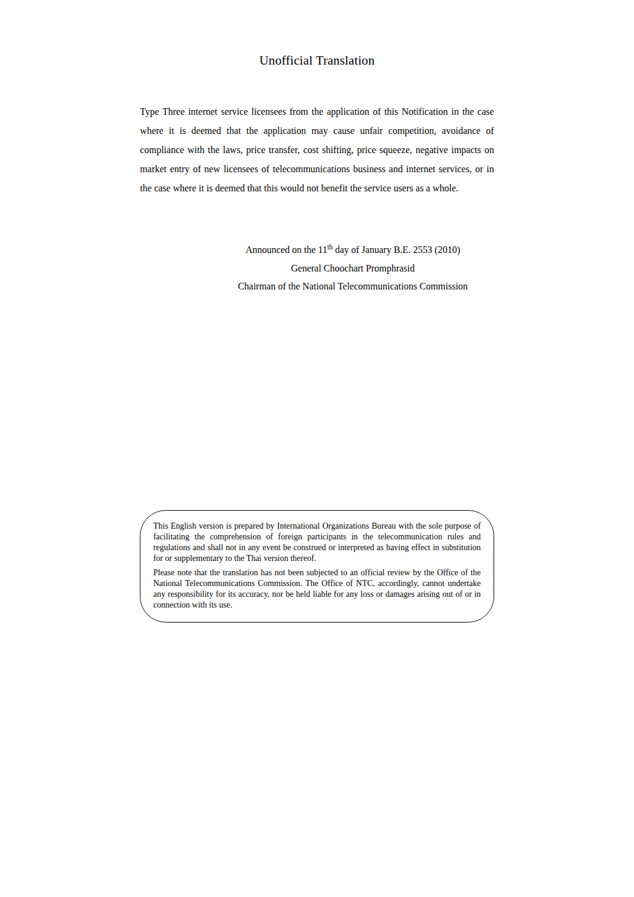Unofficial Translation
Type Three internet service licensees from the application of this Notification in the case where it is deemed that the application may cause unfair competition, avoidance of compliance with the laws, price transfer, cost shifting, price squeeze, negative impacts on market entry of new licensees of telecommunications business and internet services, or in the case where it is deemed that this would not benefit the service users as a whole.
Announced on the 11th day of January B.E. 2553 (2010) General Choochart Promphrasid Chairman of the National Telecommunications Commission
This English version is prepared by International Organizations Bureau with the sole purpose of facilitating the comprehension of foreign participants in the telecommunication rules and regulations and shall not in any event be construed or interpreted as having effect in substitution for or supplementary to the Thai version thereof.
Please note that the translation has not been subjected to an official review by the Office of the National Telecommunications Commission. The Office of NTC, accordingly, cannot undertake any responsibility for its accuracy, nor be held liable for any loss or damages arising out of or in connection with its use.